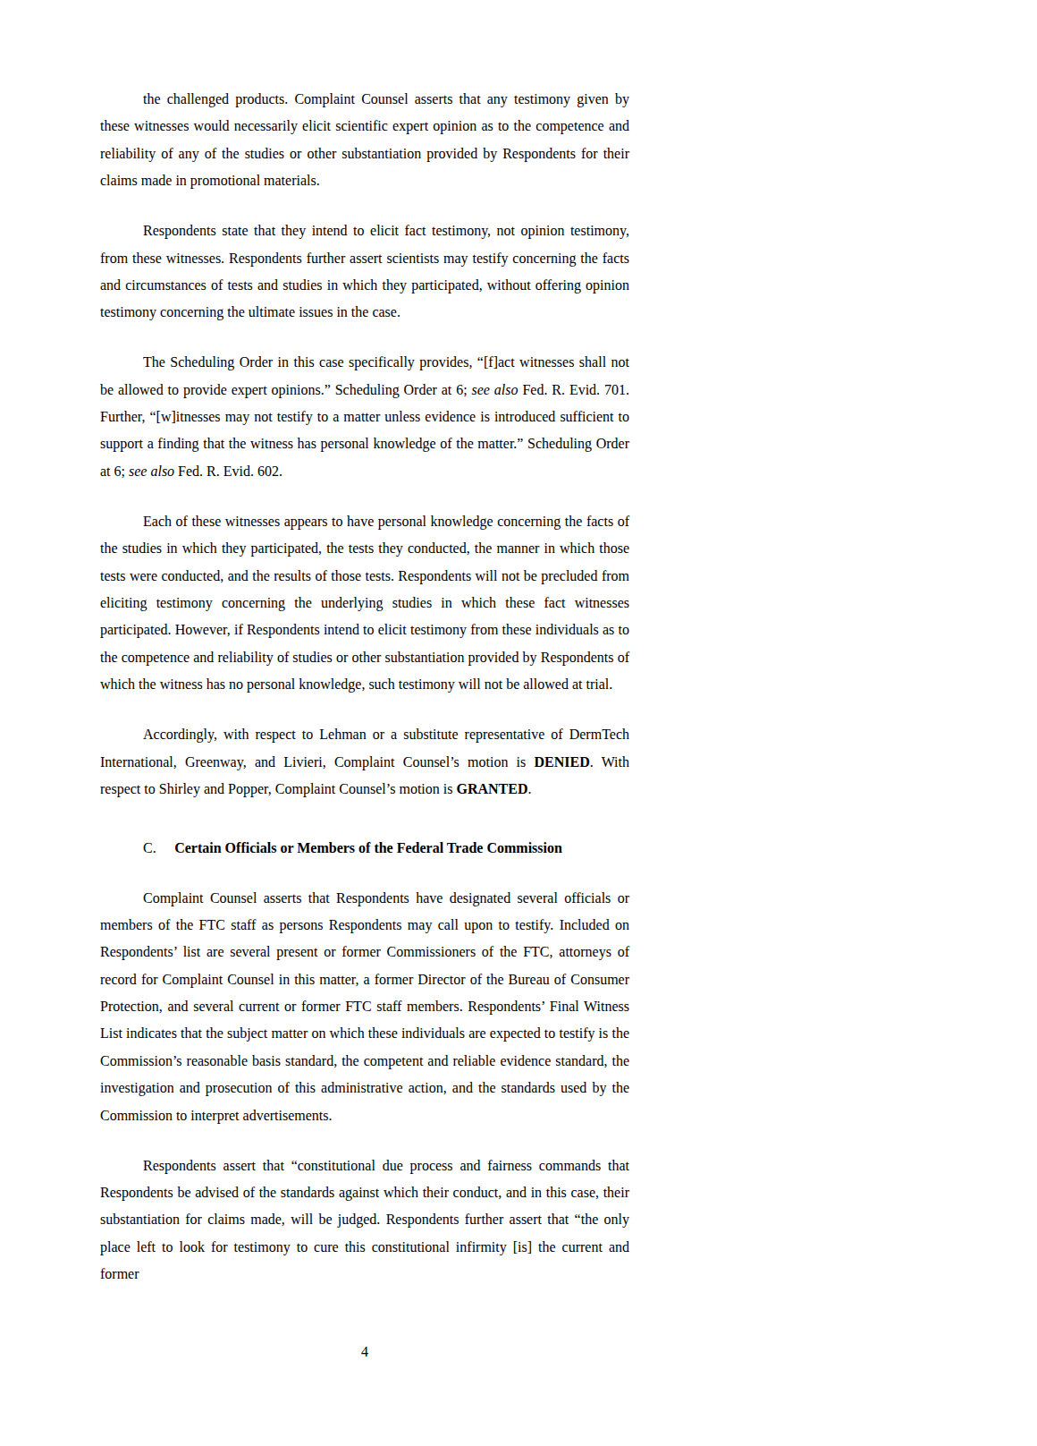the challenged products. Complaint Counsel asserts that any testimony given by these witnesses would necessarily elicit scientific expert opinion as to the competence and reliability of any of the studies or other substantiation provided by Respondents for their claims made in promotional materials.
Respondents state that they intend to elicit fact testimony, not opinion testimony, from these witnesses. Respondents further assert scientists may testify concerning the facts and circumstances of tests and studies in which they participated, without offering opinion testimony concerning the ultimate issues in the case.
The Scheduling Order in this case specifically provides, “[f]act witnesses shall not be allowed to provide expert opinions.” Scheduling Order at 6; see also Fed. R. Evid. 701. Further, “[w]itnesses may not testify to a matter unless evidence is introduced sufficient to support a finding that the witness has personal knowledge of the matter.” Scheduling Order at 6; see also Fed. R. Evid. 602.
Each of these witnesses appears to have personal knowledge concerning the facts of the studies in which they participated, the tests they conducted, the manner in which those tests were conducted, and the results of those tests. Respondents will not be precluded from eliciting testimony concerning the underlying studies in which these fact witnesses participated. However, if Respondents intend to elicit testimony from these individuals as to the competence and reliability of studies or other substantiation provided by Respondents of which the witness has no personal knowledge, such testimony will not be allowed at trial.
Accordingly, with respect to Lehman or a substitute representative of DermTech International, Greenway, and Livieri, Complaint Counsel’s motion is DENIED. With respect to Shirley and Popper, Complaint Counsel’s motion is GRANTED.
C. Certain Officials or Members of the Federal Trade Commission
Complaint Counsel asserts that Respondents have designated several officials or members of the FTC staff as persons Respondents may call upon to testify. Included on Respondents’ list are several present or former Commissioners of the FTC, attorneys of record for Complaint Counsel in this matter, a former Director of the Bureau of Consumer Protection, and several current or former FTC staff members. Respondents’ Final Witness List indicates that the subject matter on which these individuals are expected to testify is the Commission’s reasonable basis standard, the competent and reliable evidence standard, the investigation and prosecution of this administrative action, and the standards used by the Commission to interpret advertisements.
Respondents assert that “constitutional due process and fairness commands that Respondents be advised of the standards against which their conduct, and in this case, their substantiation for claims made, will be judged. Respondents further assert that “the only place left to look for testimony to cure this constitutional infirmity [is] the current and former
4